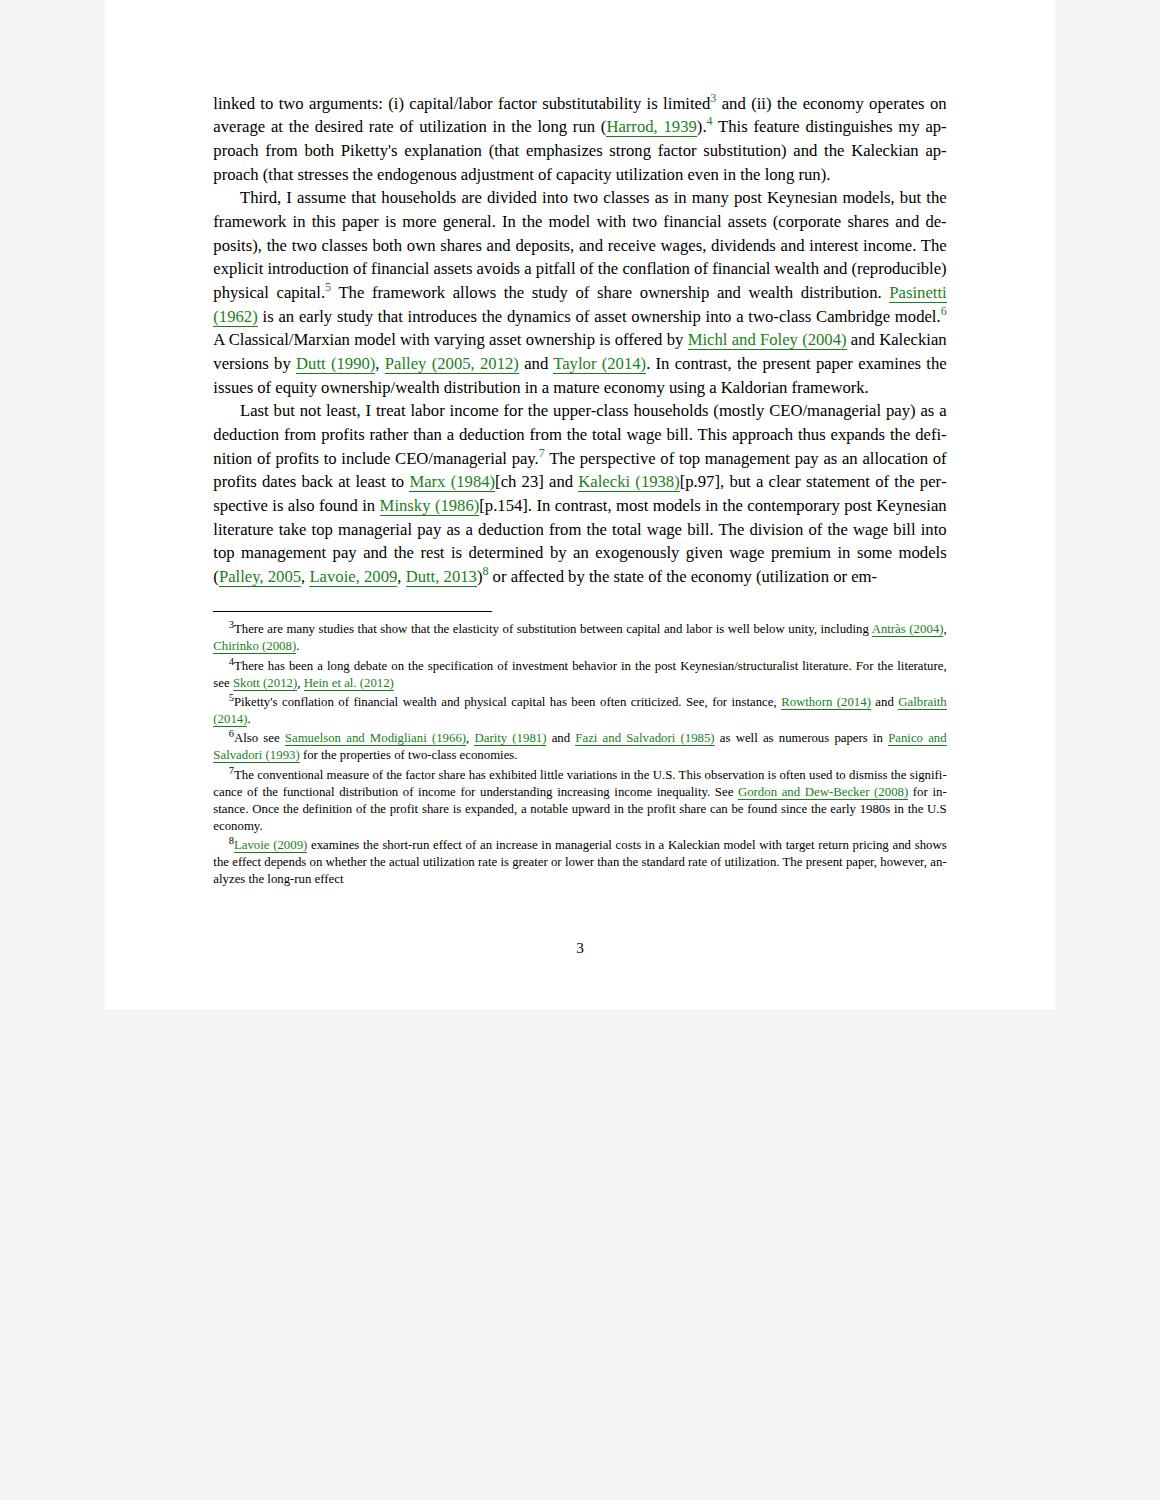linked to two arguments: (i) capital/labor factor substitutability is limited3 and (ii) the economy operates on average at the desired rate of utilization in the long run (Harrod, 1939).4 This feature distinguishes my approach from both Piketty's explanation (that emphasizes strong factor substitution) and the Kaleckian approach (that stresses the endogenous adjustment of capacity utilization even in the long run).
Third, I assume that households are divided into two classes as in many post Keynesian models, but the framework in this paper is more general. In the model with two financial assets (corporate shares and deposits), the two classes both own shares and deposits, and receive wages, dividends and interest income. The explicit introduction of financial assets avoids a pitfall of the conflation of financial wealth and (reproducible) physical capital.5 The framework allows the study of share ownership and wealth distribution. Pasinetti (1962) is an early study that introduces the dynamics of asset ownership into a two-class Cambridge model.6 A Classical/Marxian model with varying asset ownership is offered by Michl and Foley (2004) and Kaleckian versions by Dutt (1990), Palley (2005, 2012) and Taylor (2014). In contrast, the present paper examines the issues of equity ownership/wealth distribution in a mature economy using a Kaldorian framework.
Last but not least, I treat labor income for the upper-class households (mostly CEO/managerial pay) as a deduction from profits rather than a deduction from the total wage bill. This approach thus expands the definition of profits to include CEO/managerial pay.7 The perspective of top management pay as an allocation of profits dates back at least to Marx (1984)[ch 23] and Kalecki (1938)[p.97], but a clear statement of the perspective is also found in Minsky (1986)[p.154]. In contrast, most models in the contemporary post Keynesian literature take top managerial pay as a deduction from the total wage bill. The division of the wage bill into top management pay and the rest is determined by an exogenously given wage premium in some models (Palley, 2005, Lavoie, 2009, Dutt, 2013)8 or affected by the state of the economy (utilization or em-
3 There are many studies that show that the elasticity of substitution between capital and labor is well below unity, including Antràs (2004), Chirinko (2008).
4 There has been a long debate on the specification of investment behavior in the post Keynesian/structuralist literature. For the literature, see Skott (2012), Hein et al. (2012)
5 Piketty's conflation of financial wealth and physical capital has been often criticized. See, for instance, Rowthorn (2014) and Galbraith (2014).
6 Also see Samuelson and Modigliani (1966), Darity (1981) and Fazi and Salvadori (1985) as well as numerous papers in Panico and Salvadori (1993) for the properties of two-class economies.
7 The conventional measure of the factor share has exhibited little variations in the U.S. This observation is often used to dismiss the significance of the functional distribution of income for understanding increasing income inequality. See Gordon and Dew-Becker (2008) for instance. Once the definition of the profit share is expanded, a notable upward in the profit share can be found since the early 1980s in the U.S economy.
8 Lavoie (2009) examines the short-run effect of an increase in managerial costs in a Kaleckian model with target return pricing and shows the effect depends on whether the actual utilization rate is greater or lower than the standard rate of utilization. The present paper, however, analyzes the long-run effect
3